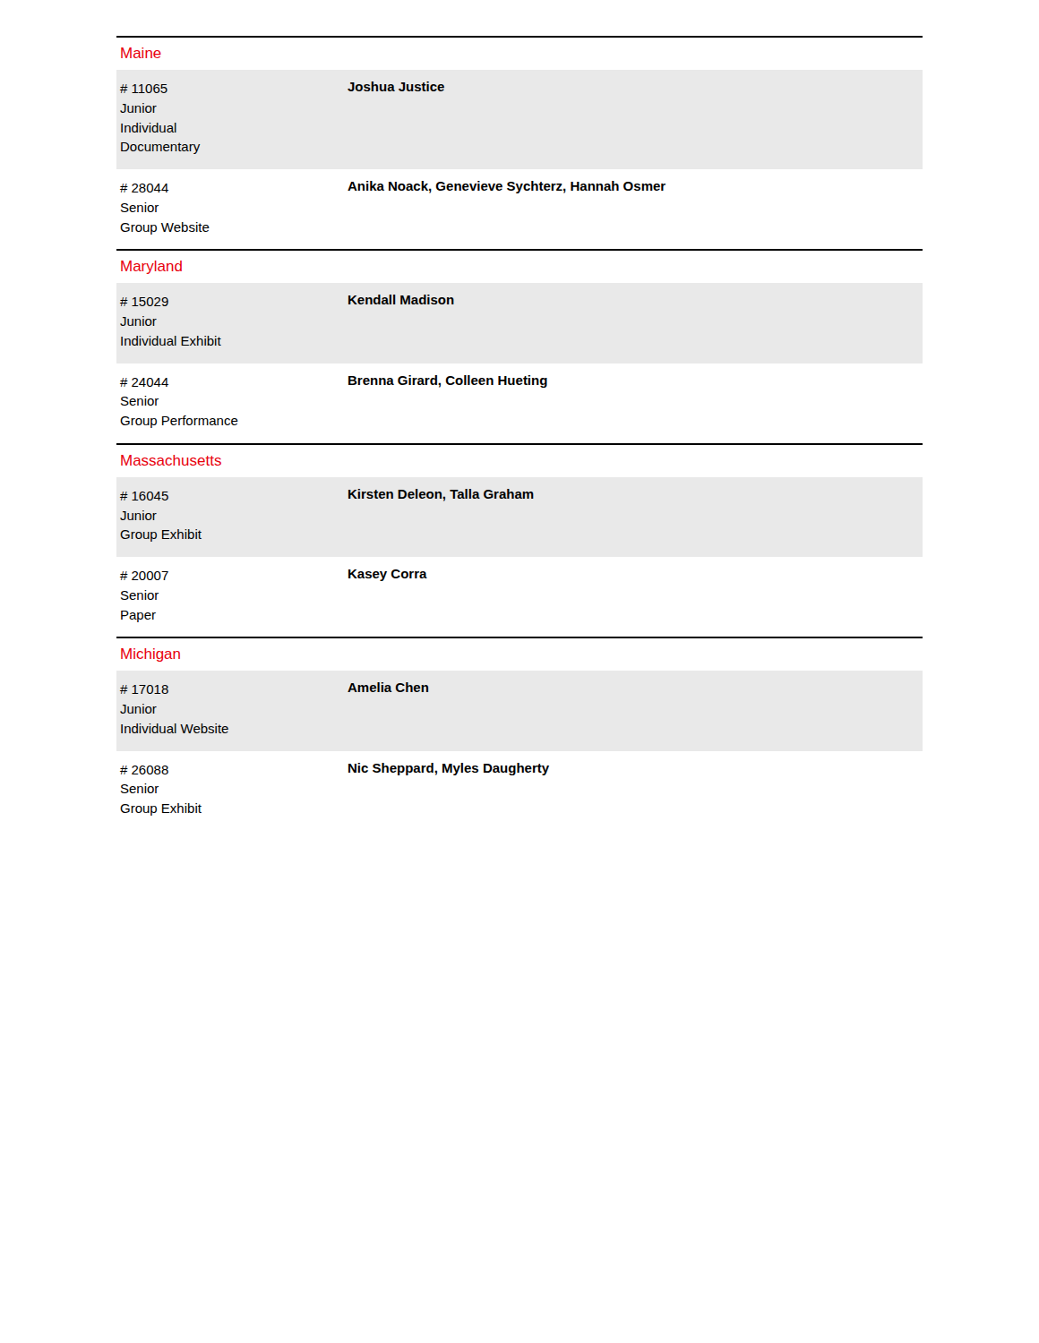Maine
| # 11065 Junior Individual Documentary | Joshua Justice |
| # 28044 Senior Group Website | Anika Noack, Genevieve Sychterz, Hannah Osmer |
Maryland
| # 15029 Junior Individual Exhibit | Kendall Madison |
| # 24044 Senior Group Performance | Brenna Girard, Colleen Hueting |
Massachusetts
| # 16045 Junior Group Exhibit | Kirsten Deleon, Talla Graham |
| # 20007 Senior Paper | Kasey Corra |
Michigan
| # 17018 Junior Individual Website | Amelia Chen |
| # 26088 Senior Group Exhibit | Nic Sheppard, Myles Daugherty |